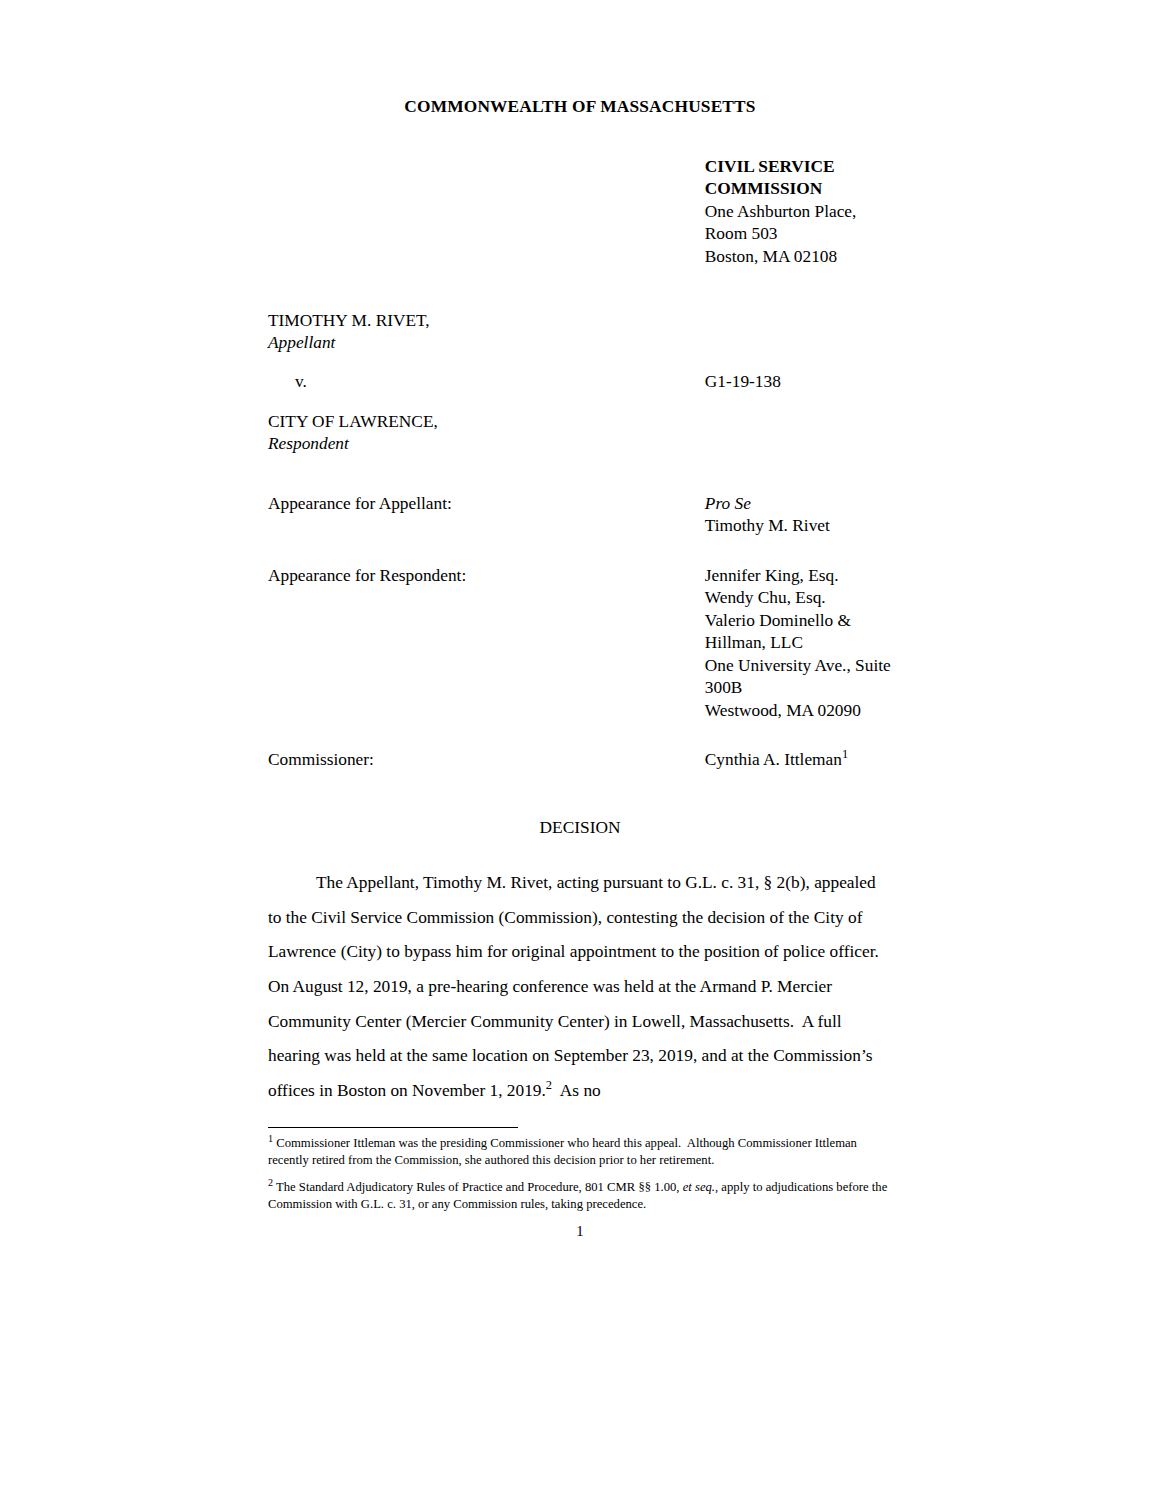COMMONWEALTH OF MASSACHUSETTS
CIVIL SERVICE COMMISSION
One Ashburton Place, Room 503
Boston, MA 02108
TIMOTHY M. RIVET,
Appellant
v.
G1-19-138
CITY OF LAWRENCE,
Respondent
Appearance for Appellant:
Pro Se
Timothy M. Rivet
Appearance for Respondent:
Jennifer King, Esq.
Wendy Chu, Esq.
Valerio Dominello & Hillman, LLC
One University Ave., Suite 300B
Westwood, MA 02090
Commissioner:
Cynthia A. Ittleman1
DECISION
The Appellant, Timothy M. Rivet, acting pursuant to G.L. c. 31, § 2(b), appealed to the Civil Service Commission (Commission), contesting the decision of the City of Lawrence (City) to bypass him for original appointment to the position of police officer. On August 12, 2019, a pre-hearing conference was held at the Armand P. Mercier Community Center (Mercier Community Center) in Lowell, Massachusetts. A full hearing was held at the same location on September 23, 2019, and at the Commission’s offices in Boston on November 1, 2019.2 As no
1 Commissioner Ittleman was the presiding Commissioner who heard this appeal. Although Commissioner Ittleman recently retired from the Commission, she authored this decision prior to her retirement.
2 The Standard Adjudicatory Rules of Practice and Procedure, 801 CMR §§ 1.00, et seq., apply to adjudications before the Commission with G.L. c. 31, or any Commission rules, taking precedence.
1